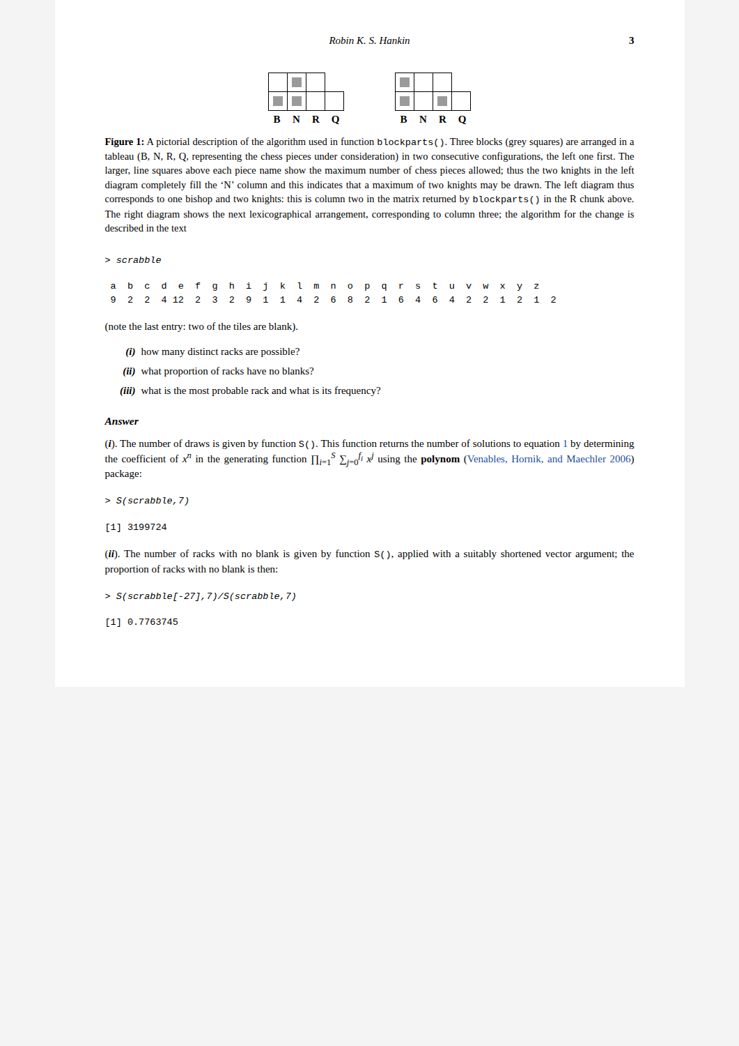Robin K. S. Hankin 3
BNRQ
BNRQ
Figure 1: A pictorial description of the algorithm used in function blockparts(). Three blocks (grey squares) are arranged in a tableau (B, N, R, Q, representing the chess pieces under consideration) in two consecutive configurations, the left one first. The larger, line squares above each piece name show the maximum number of chess pieces allowed; thus the two knights in the left diagram completely fill the ‘N’ column and this indicates that a maximum of two knights may be drawn. The left diagram thus corresponds to one bishop and two knights: this is column two in the matrix returned by blockparts() in the R chunk above. The right diagram shows the next lexicographical arrangement, corresponding to column three; the algorithm for the change is described in the text
> scrabble
 a  b  c  d  e  f  g  h  i  j  k  l  m  n  o  p  q  r  s  t  u  v  w  x  y  z
 9  2  2  4 12  2  3  2  9  1  1  4  2  6  8  2  1  6  4  6  4  2  2  1  2  1  2
(note the last entry: two of the tiles are blank).
(i) how many distinct racks are possible?
(ii) what proportion of racks have no blanks?
(iii) what is the most probable rack and what is its frequency?
Answer
(i). The number of draws is given by function S(). This function returns the number of solutions to equation 1 by determining the coefficient of xn in the generating function ∏i=1S ∑j=0fi xj using the polynom (Venables, Hornik, and Maechler 2006) package:
> S(scrabble,7)
[1] 3199724
(ii). The number of racks with no blank is given by function S(), applied with a suitably shortened vector argument; the proportion of racks with no blank is then:
> S(scrabble[-27],7)/S(scrabble,7)
[1] 0.7763745